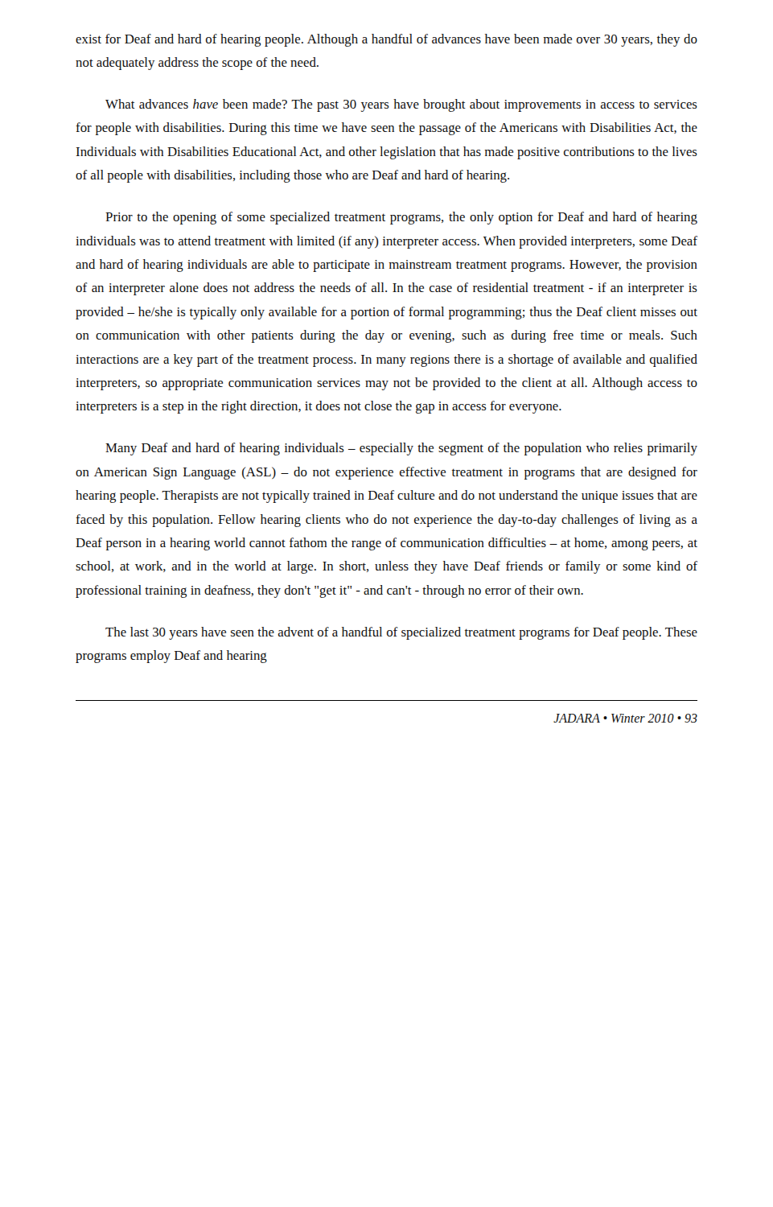exist for Deaf and hard of hearing people. Although a handful of advances have been made over 30 years, they do not adequately address the scope of the need.
What advances have been made? The past 30 years have brought about improvements in access to services for people with disabilities. During this time we have seen the passage of the Americans with Disabilities Act, the Individuals with Disabilities Educational Act, and other legislation that has made positive contributions to the lives of all people with disabilities, including those who are Deaf and hard of hearing.
Prior to the opening of some specialized treatment programs, the only option for Deaf and hard of hearing individuals was to attend treatment with limited (if any) interpreter access. When provided interpreters, some Deaf and hard of hearing individuals are able to participate in mainstream treatment programs. However, the provision of an interpreter alone does not address the needs of all. In the case of residential treatment - if an interpreter is provided – he/she is typically only available for a portion of formal programming; thus the Deaf client misses out on communication with other patients during the day or evening, such as during free time or meals. Such interactions are a key part of the treatment process. In many regions there is a shortage of available and qualified interpreters, so appropriate communication services may not be provided to the client at all. Although access to interpreters is a step in the right direction, it does not close the gap in access for everyone.
Many Deaf and hard of hearing individuals – especially the segment of the population who relies primarily on American Sign Language (ASL) – do not experience effective treatment in programs that are designed for hearing people. Therapists are not typically trained in Deaf culture and do not understand the unique issues that are faced by this population. Fellow hearing clients who do not experience the day-to-day challenges of living as a Deaf person in a hearing world cannot fathom the range of communication difficulties – at home, among peers, at school, at work, and in the world at large. In short, unless they have Deaf friends or family or some kind of professional training in deafness, they don't "get it" - and can't - through no error of their own.
The last 30 years have seen the advent of a handful of specialized treatment programs for Deaf people. These programs employ Deaf and hearing
JADARA • Winter 2010 • 93